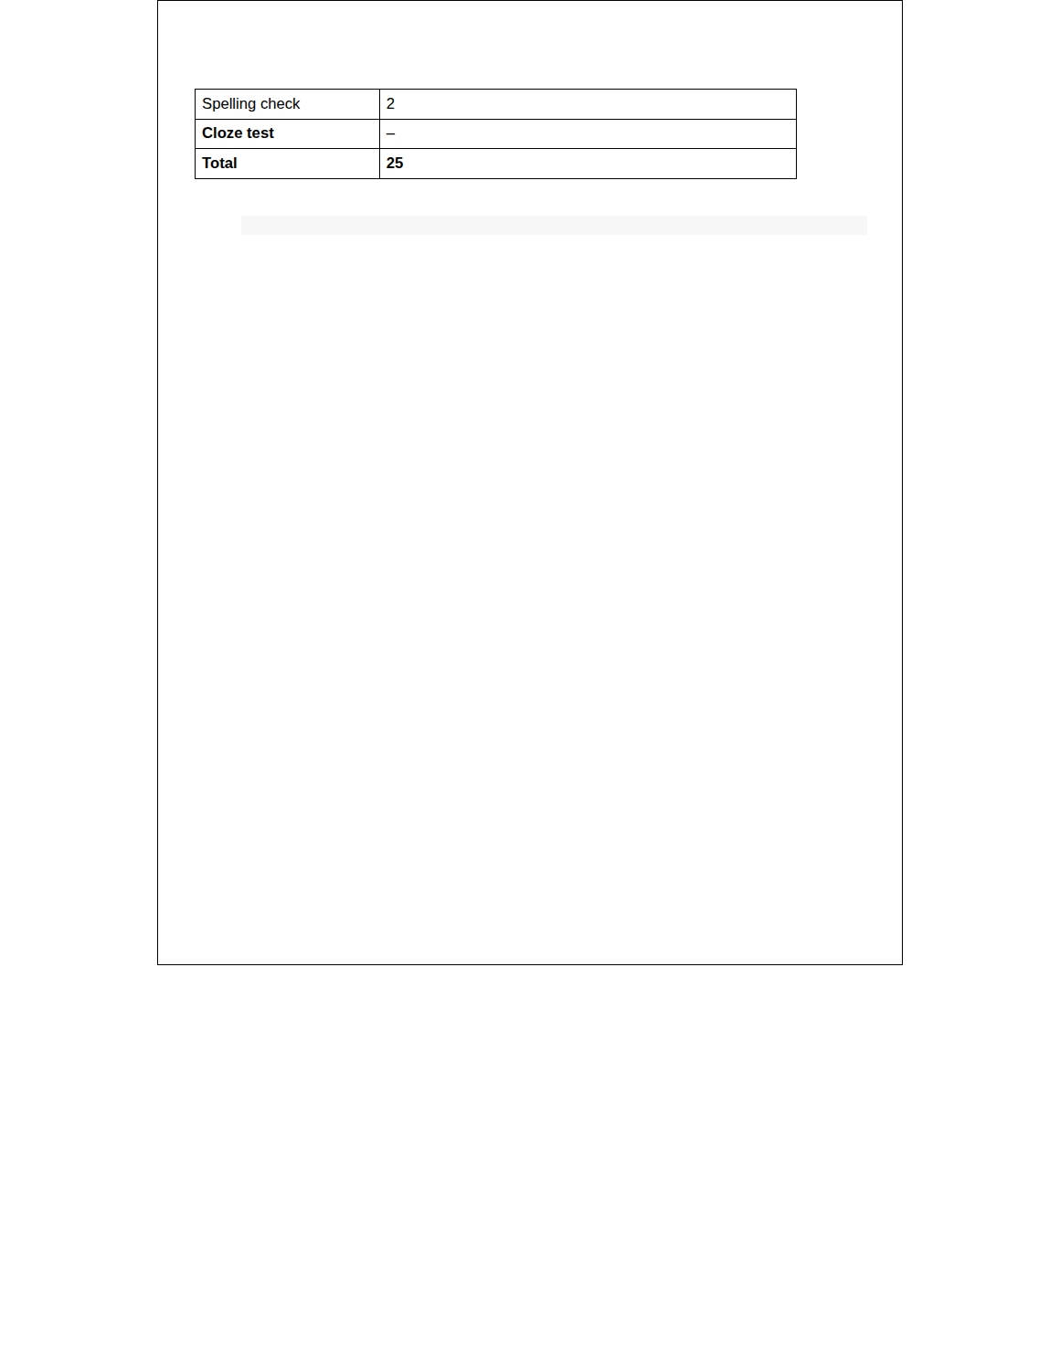| Spelling check | 2 |
| Cloze test | – |
| Total | 25 |